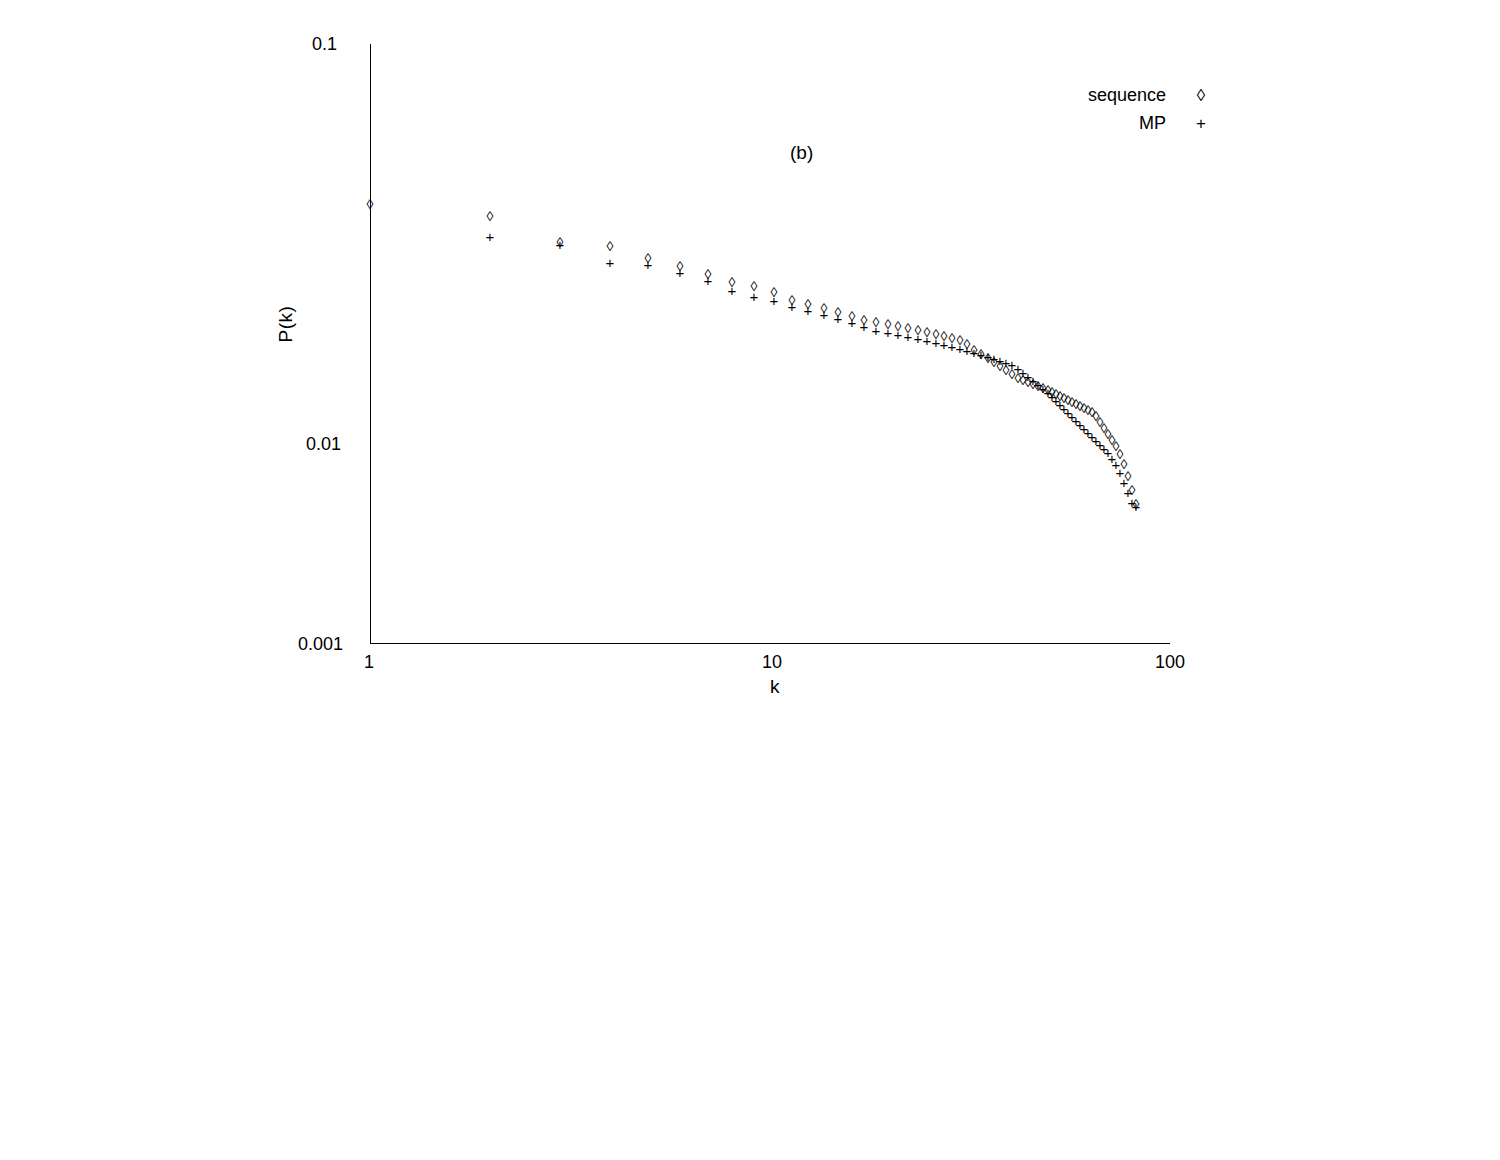P(k)
k
0.1
0.01
0.001
1
10
100
(b)
sequence◊
MP+
◊
◊
◊
◊
◊
◊
◊
◊
◊
◊
◊
◊
◊
◊
◊
◊
◊
◊
◊
◊
◊
◊
◊
◊
◊
◊
◊
◊
◊
◊
◊
◊
◊
◊
◊
◊
◊
◊
◊
◊
◊
◊
◊
◊
◊
◊
◊
◊
◊
◊
◊
◊
◊
◊
◊
◊
◊
◊
◊
◊
◊
◊
◊
+
+
+
+
+
+
+
+
+
+
+
+
+
+
+
+
+
+
+
+
+
+
+
+
+
+
+
+
+
+
+
+
+
+
+
+
+
+
+
+
+
+
+
+
+
+
+
+
+
+
+
+
+
+
+
+
+
+
+
+
+
+
Figure (b): Log-log plot of the degree distribution P(k) against degree k, ranging from k = 1 to k = 100 on the horizontal axis and from 0.001 to 0.1 on the vertical axis. Two series are shown: "sequence" marked with open diamonds and "MP" marked with plus signs. Both series start near P(k) ≈ 0.04 at small k, decay slowly and nearly overlap across the mid-range, and drop more steeply beyond k ≈ 30, reaching about 0.005 near k ≈ 60.